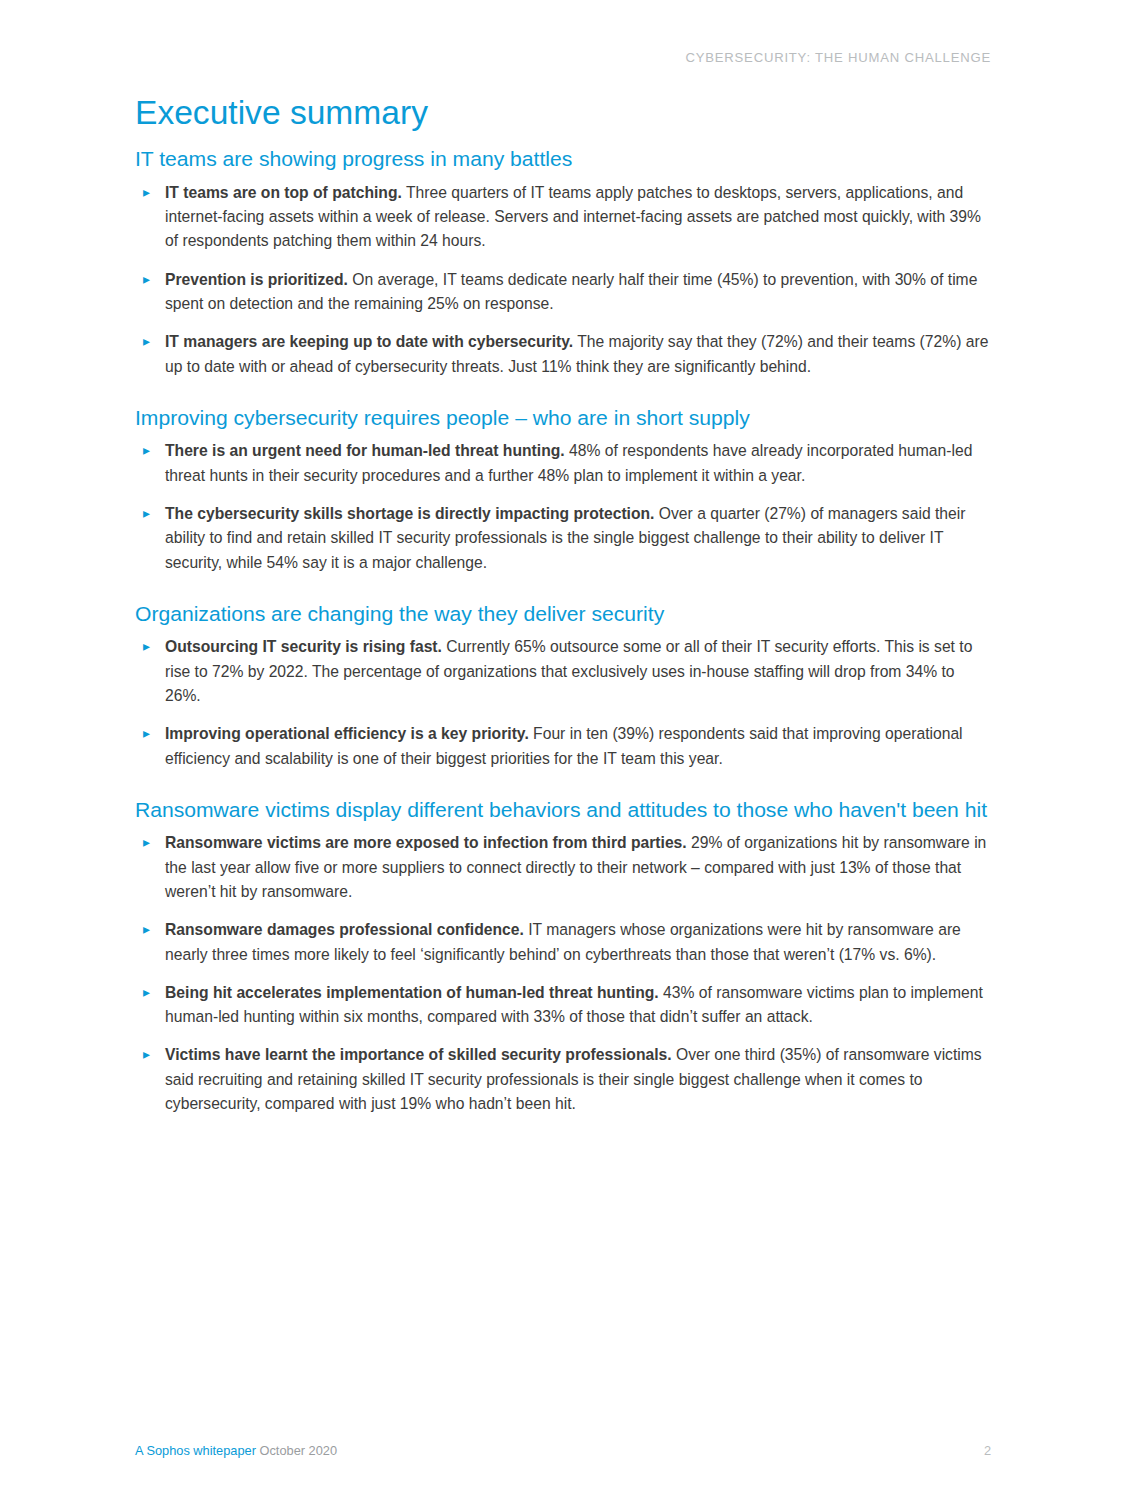Cybersecurity: The Human Challenge
Executive summary
IT teams are showing progress in many battles
IT teams are on top of patching. Three quarters of IT teams apply patches to desktops, servers, applications, and internet-facing assets within a week of release. Servers and internet-facing assets are patched most quickly, with 39% of respondents patching them within 24 hours.
Prevention is prioritized. On average, IT teams dedicate nearly half their time (45%) to prevention, with 30% of time spent on detection and the remaining 25% on response.
IT managers are keeping up to date with cybersecurity. The majority say that they (72%) and their teams (72%) are up to date with or ahead of cybersecurity threats. Just 11% think they are significantly behind.
Improving cybersecurity requires people – who are in short supply
There is an urgent need for human-led threat hunting. 48% of respondents have already incorporated human-led threat hunts in their security procedures and a further 48% plan to implement it within a year.
The cybersecurity skills shortage is directly impacting protection. Over a quarter (27%) of managers said their ability to find and retain skilled IT security professionals is the single biggest challenge to their ability to deliver IT security, while 54% say it is a major challenge.
Organizations are changing the way they deliver security
Outsourcing IT security is rising fast. Currently 65% outsource some or all of their IT security efforts. This is set to rise to 72% by 2022. The percentage of organizations that exclusively uses in-house staffing will drop from 34% to 26%.
Improving operational efficiency is a key priority. Four in ten (39%) respondents said that improving operational efficiency and scalability is one of their biggest priorities for the IT team this year.
Ransomware victims display different behaviors and attitudes to those who haven't been hit
Ransomware victims are more exposed to infection from third parties. 29% of organizations hit by ransomware in the last year allow five or more suppliers to connect directly to their network – compared with just 13% of those that weren’t hit by ransomware.
Ransomware damages professional confidence. IT managers whose organizations were hit by ransomware are nearly three times more likely to feel ‘significantly behind’ on cyberthreats than those that weren’t (17% vs. 6%).
Being hit accelerates implementation of human-led threat hunting. 43% of ransomware victims plan to implement human-led hunting within six months, compared with 33% of those that didn’t suffer an attack.
Victims have learnt the importance of skilled security professionals. Over one third (35%) of ransomware victims said recruiting and retaining skilled IT security professionals is their single biggest challenge when it comes to cybersecurity, compared with just 19% who hadn’t been hit.
A Sophos whitepaper October 2020
2